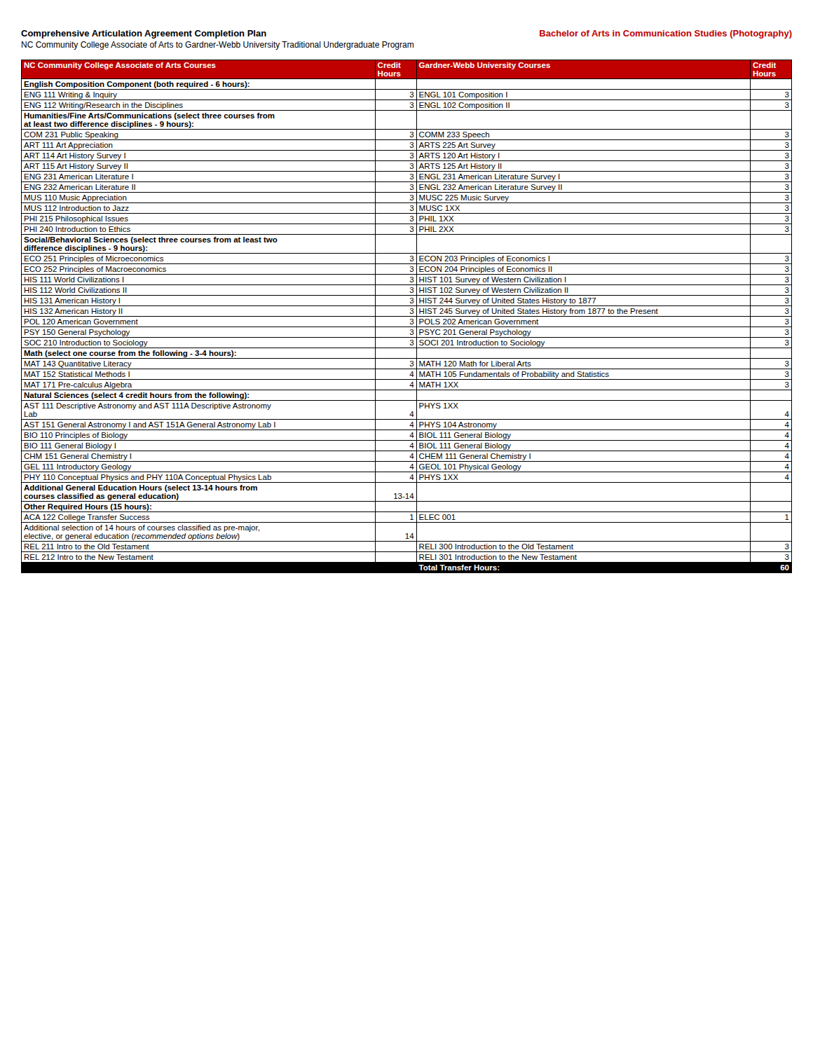Comprehensive Articulation Agreement Completion Plan
NC Community College Associate of Arts to Gardner-Webb University Traditional Undergraduate Program
Bachelor of Arts in Communication Studies (Photography)
| NC Community College Associate of Arts Courses | Credit Hours | Gardner-Webb University Courses | Credit Hours |
| --- | --- | --- | --- |
| English Composition Component (both required - 6 hours): | | | |
| ENG 111 Writing & Inquiry | 3 | ENGL 101 Composition I | 3 |
| ENG 112 Writing/Research in the Disciplines | 3 | ENGL 102 Composition II | 3 |
| Humanities/Fine Arts/Communications (select three courses from at least two difference disciplines - 9 hours): | | | |
| COM 231 Public Speaking | 3 | COMM 233 Speech | 3 |
| ART 111 Art Appreciation | 3 | ARTS 225 Art Survey | 3 |
| ART 114 Art History Survey I | 3 | ARTS 120 Art History I | 3 |
| ART 115 Art History Survey II | 3 | ARTS 125 Art History II | 3 |
| ENG 231 American Literature I | 3 | ENGL 231 American Literature Survey I | 3 |
| ENG 232 American Literature II | 3 | ENGL 232 American Literature Survey II | 3 |
| MUS 110 Music Appreciation | 3 | MUSC 225 Music Survey | 3 |
| MUS 112 Introduction to Jazz | 3 | MUSC 1XX | 3 |
| PHI 215 Philosophical Issues | 3 | PHIL 1XX | 3 |
| PHI 240 Introduction to Ethics | 3 | PHIL 2XX | 3 |
| Social/Behavioral Sciences (select three courses from at least two difference disciplines - 9 hours): | | | |
| ECO 251 Principles of Microeconomics | 3 | ECON 203 Principles of Economics I | 3 |
| ECO 252 Principles of Macroeconomics | 3 | ECON 204 Principles of Economics II | 3 |
| HIS 111 World Civilizations I | 3 | HIST 101 Survey of Western Civilization I | 3 |
| HIS 112 World Civilizations II | 3 | HIST 102 Survey of Western Civilization II | 3 |
| HIS 131 American History I | 3 | HIST 244 Survey of United States History to 1877 | 3 |
| HIS 132 American History II | 3 | HIST 245 Survey of United States History from 1877 to the Present | 3 |
| POL 120 American Government | 3 | POLS 202 American Government | 3 |
| PSY 150 General Psychology | 3 | PSYC 201 General Psychology | 3 |
| SOC 210 Introduction to Sociology | 3 | SOCI 201 Introduction to Sociology | 3 |
| Math (select one course from the following - 3-4 hours): | | | |
| MAT 143 Quantitative Literacy | 3 | MATH 120 Math for Liberal Arts | 3 |
| MAT 152 Statistical Methods I | 4 | MATH 105 Fundamentals of Probability and Statistics | 3 |
| MAT 171 Pre-calculus Algebra | 4 | MATH 1XX | 3 |
| Natural Sciences (select 4 credit hours from the following): | | | |
| AST 111 Descriptive Astronomy and AST 111A Descriptive Astronomy Lab | 4 | PHYS 1XX | 4 |
| AST 151 General Astronomy I and AST 151A General Astronomy Lab I | 4 | PHYS 104 Astronomy | 4 |
| BIO 110 Principles of Biology | 4 | BIOL 111 General Biology | 4 |
| BIO 111 General Biology I | 4 | BIOL 111 General Biology | 4 |
| CHM 151 General Chemistry I | 4 | CHEM 111 General Chemistry I | 4 |
| GEL 111 Introductory Geology | 4 | GEOL 101 Physical Geology | 4 |
| PHY 110 Conceptual Physics and PHY 110A Conceptual Physics Lab | 4 | PHYS 1XX | 4 |
| Additional General Education Hours (select 13-14 hours from courses classified as general education) | 13-14 | | |
| Other Required Hours (15 hours): | | | |
| ACA 122 College Transfer Success | 1 | ELEC 001 | 1 |
| Additional selection of 14 hours of courses classified as pre-major, elective, or general education ( recommended options below ) | 14 | | |
| REL 211 Intro to the Old Testament | | RELI 300 Introduction to the Old Testament | 3 |
| REL 212 Intro to the New Testament | | RELI 301 Introduction to the New Testament | 3 |
| | | Total Transfer Hours: | 60 |